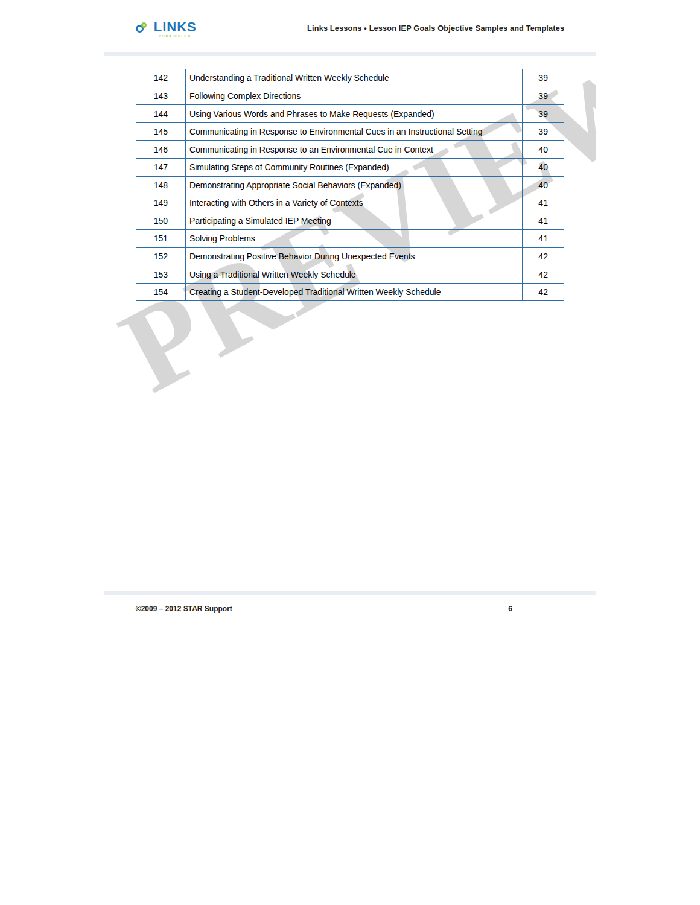LINKS
CURRICULUM
Links Lessons • Lesson IEP Goals Objective Samples and Templates
PREVIEW
| 142 | Understanding a Traditional Written Weekly Schedule | 39 |
| 143 | Following Complex Directions | 39 |
| 144 | Using Various Words and Phrases to Make Requests (Expanded) | 39 |
| 145 | Communicating in Response to Environmental Cues in an Instructional Setting | 39 |
| 146 | Communicating in Response to an Environmental Cue in Context | 40 |
| 147 | Simulating Steps of Community Routines (Expanded) | 40 |
| 148 | Demonstrating Appropriate Social Behaviors (Expanded) | 40 |
| 149 | Interacting with Others in a Variety of Contexts | 41 |
| 150 | Participating a Simulated IEP Meeting | 41 |
| 151 | Solving Problems | 41 |
| 152 | Demonstrating Positive Behavior During Unexpected Events | 42 |
| 153 | Using a Traditional Written Weekly Schedule | 42 |
| 154 | Creating a Student-Developed Traditional Written Weekly Schedule | 42 |
©2009 – 2012 STAR Support 6